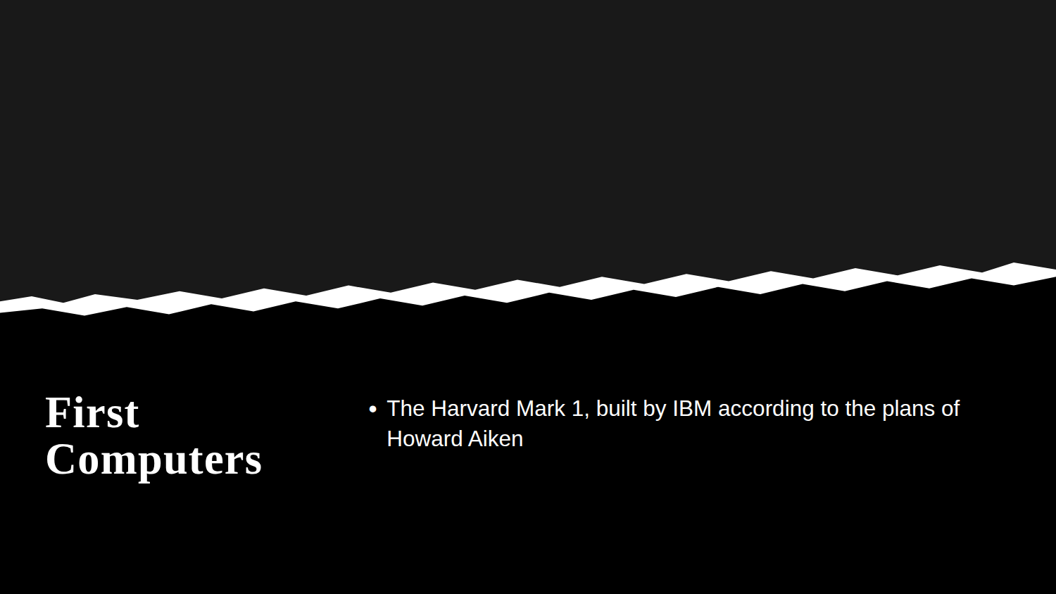First
Computers
The Harvard Mark 1, built by IBM according to the plans of Howard Aiken